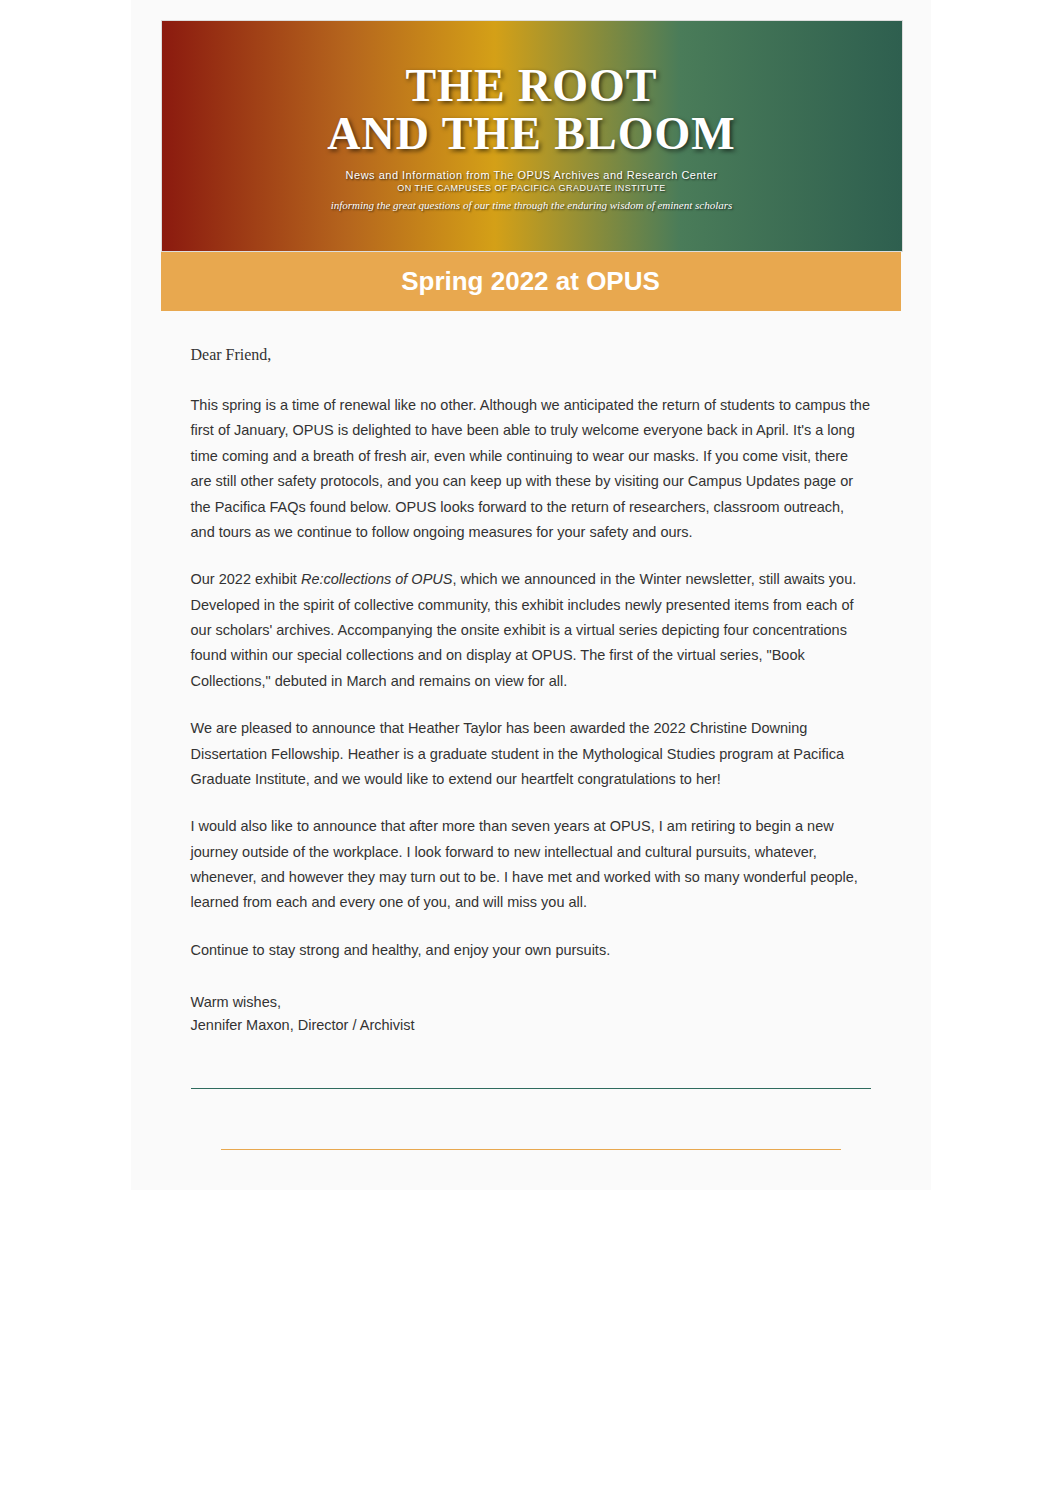THE ROOT
AND THE BLOOM
News and Information from The OPUS Archives and Research Center
ON THE CAMPUSES OF PACIFICA GRADUATE INSTITUTE
informing the great questions of our time through the enduring wisdom of eminent scholars
Spring 2022 at OPUS
Dear Friend,
This spring is a time of renewal like no other. Although we anticipated the return of students to campus the first of January, OPUS is delighted to have been able to truly welcome everyone back in April. It's a long time coming and a breath of fresh air, even while continuing to wear our masks. If you come visit, there are still other safety protocols, and you can keep up with these by visiting our Campus Updates page or the Pacifica FAQs found below. OPUS looks forward to the return of researchers, classroom outreach, and tours as we continue to follow ongoing measures for your safety and ours.
Our 2022 exhibit Re:collections of OPUS, which we announced in the Winter newsletter, still awaits you. Developed in the spirit of collective community, this exhibit includes newly presented items from each of our scholars' archives. Accompanying the onsite exhibit is a virtual series depicting four concentrations found within our special collections and on display at OPUS. The first of the virtual series, "Book Collections," debuted in March and remains on view for all.
We are pleased to announce that Heather Taylor has been awarded the 2022 Christine Downing Dissertation Fellowship. Heather is a graduate student in the Mythological Studies program at Pacifica Graduate Institute, and we would like to extend our heartfelt congratulations to her!
I would also like to announce that after more than seven years at OPUS, I am retiring to begin a new journey outside of the workplace. I look forward to new intellectual and cultural pursuits, whatever, whenever, and however they may turn out to be. I have met and worked with so many wonderful people, learned from each and every one of you, and will miss you all.
Continue to stay strong and healthy, and enjoy your own pursuits.
Warm wishes,
Jennifer Maxon, Director / Archivist